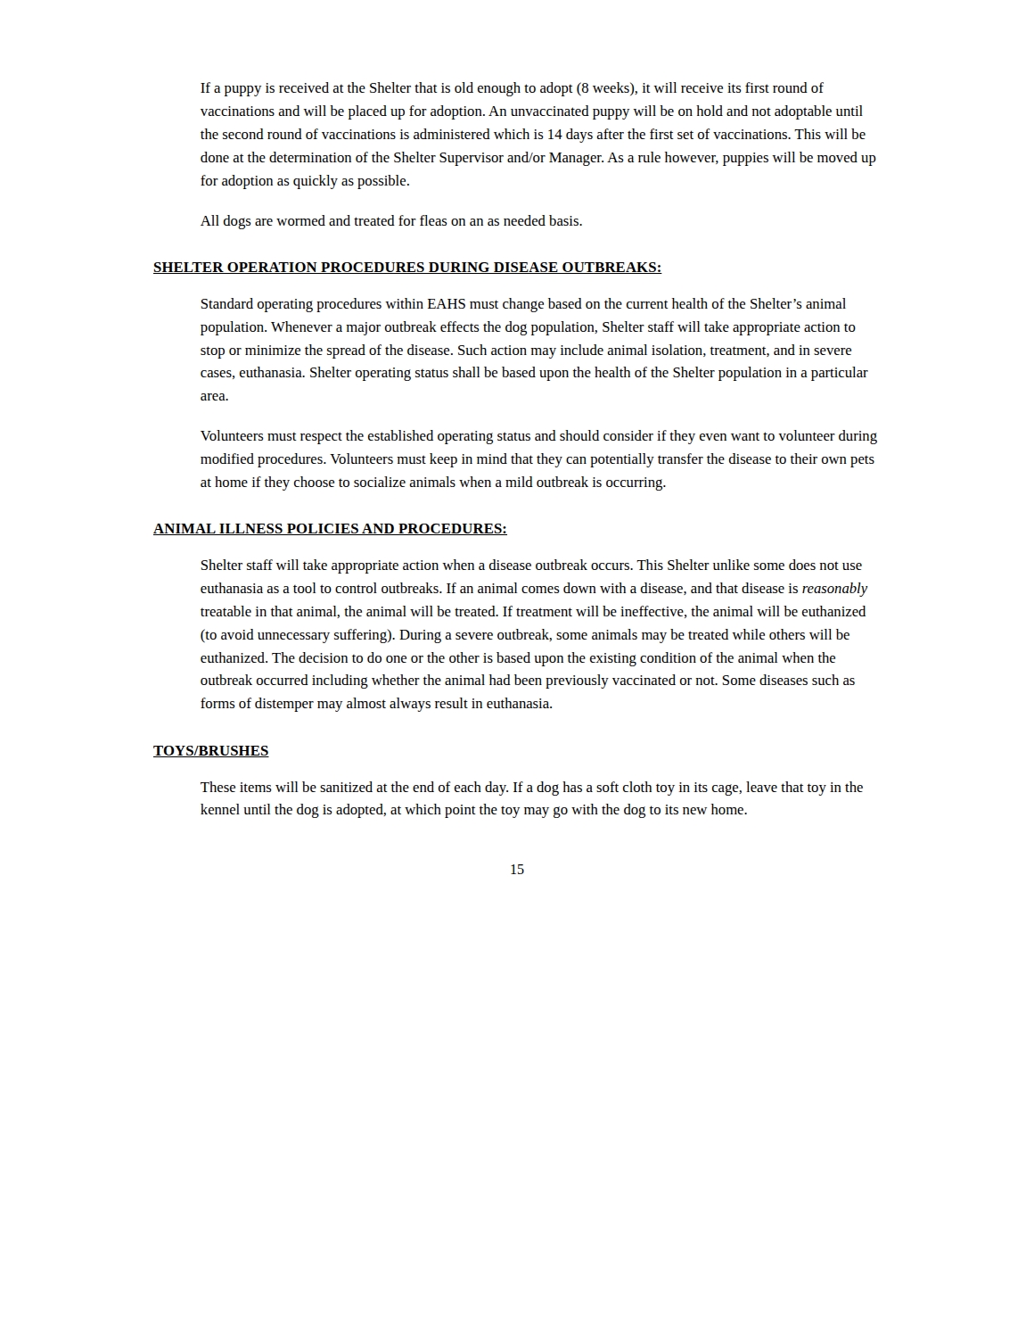If a puppy is received at the Shelter that is old enough to adopt (8 weeks), it will receive its first round of vaccinations and will be placed up for adoption. An unvaccinated puppy will be on hold and not adoptable until the second round of vaccinations is administered which is 14 days after the first set of vaccinations. This will be done at the determination of the Shelter Supervisor and/or Manager. As a rule however, puppies will be moved up for adoption as quickly as possible.
All dogs are wormed and treated for fleas on an as needed basis.
SHELTER OPERATION PROCEDURES DURING DISEASE OUTBREAKS:
Standard operating procedures within EAHS must change based on the current health of the Shelter’s animal population. Whenever a major outbreak effects the dog population, Shelter staff will take appropriate action to stop or minimize the spread of the disease. Such action may include animal isolation, treatment, and in severe cases, euthanasia. Shelter operating status shall be based upon the health of the Shelter population in a particular area.
Volunteers must respect the established operating status and should consider if they even want to volunteer during modified procedures. Volunteers must keep in mind that they can potentially transfer the disease to their own pets at home if they choose to socialize animals when a mild outbreak is occurring.
ANIMAL ILLNESS POLICIES AND PROCEDURES:
Shelter staff will take appropriate action when a disease outbreak occurs. This Shelter unlike some does not use euthanasia as a tool to control outbreaks. If an animal comes down with a disease, and that disease is reasonably treatable in that animal, the animal will be treated. If treatment will be ineffective, the animal will be euthanized (to avoid unnecessary suffering). During a severe outbreak, some animals may be treated while others will be euthanized. The decision to do one or the other is based upon the existing condition of the animal when the outbreak occurred including whether the animal had been previously vaccinated or not. Some diseases such as forms of distemper may almost always result in euthanasia.
TOYS/BRUSHES
These items will be sanitized at the end of each day. If a dog has a soft cloth toy in its cage, leave that toy in the kennel until the dog is adopted, at which point the toy may go with the dog to its new home.
15